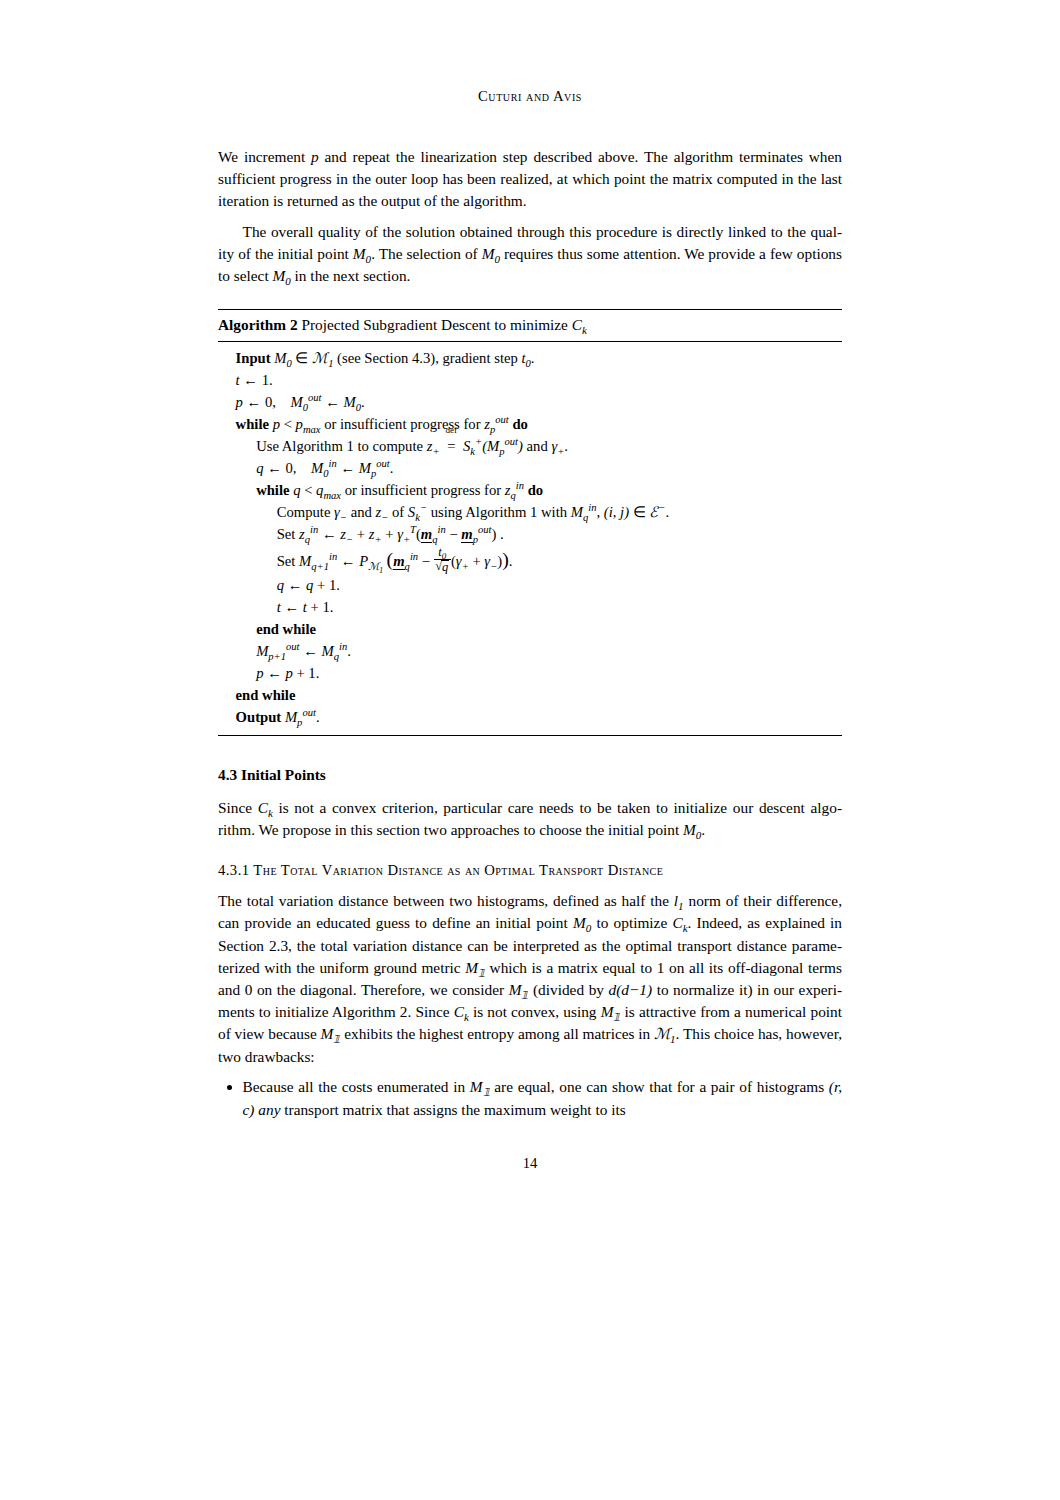Cuturi and Avis
We increment p and repeat the linearization step described above. The algorithm terminates when sufficient progress in the outer loop has been realized, at which point the matrix computed in the last iteration is returned as the output of the algorithm.
The overall quality of the solution obtained through this procedure is directly linked to the quality of the initial point M0. The selection of M0 requires thus some attention. We provide a few options to select M0 in the next section.
Algorithm 2 Projected Subgradient Descent to minimize Ck
Input M0 ∈ ℳ1 (see Section 4.3), gradient step t0.
t ← 1.
p ← 0, M0out ← M0.
while p < pmax or insufficient progress for zpout do
Use Algorithm 1 to compute z+ def= Sk+(Mpout) and γ+.
q ← 0, M0in ← Mpout.
while q < qmax or insufficient progress for zqin do
Compute γ− and z− of Sk− using Algorithm 1 with Mqin, (i, j) ∈ ℰ−.
Set zqin ← z− + z+ + γ+T(mqin − mpout) .
Set Mq+1in ← Pℳ1 (mqin − t0 q(γ+ + γ−)).
q ← q + 1.
t ← t + 1.
end while
Mp+1out ← Mqin.
p ← p + 1.
end while
Output Mpout.
4.3 Initial Points
Since Ck is not a convex criterion, particular care needs to be taken to initialize our descent algorithm. We propose in this section two approaches to choose the initial point M0.
4.3.1 The Total Variation Distance as an Optimal Transport Distance
The total variation distance between two histograms, defined as half the l1 norm of their difference, can provide an educated guess to define an initial point M0 to optimize Ck. Indeed, as explained in Section 2.3, the total variation distance can be interpreted as the optimal transport distance parameterized with the uniform ground metric M𝟙 which is a matrix equal to 1 on all its off-diagonal terms and 0 on the diagonal. Therefore, we consider M𝟙 (divided by d(d−1) to normalize it) in our experiments to initialize Algorithm 2. Since Ck is not convex, using M𝟙 is attractive from a numerical point of view because M𝟙 exhibits the highest entropy among all matrices in ℳ1. This choice has, however, two drawbacks:
Because all the costs enumerated in M𝟙 are equal, one can show that for a pair of histograms (r, c) any transport matrix that assigns the maximum weight to its
14